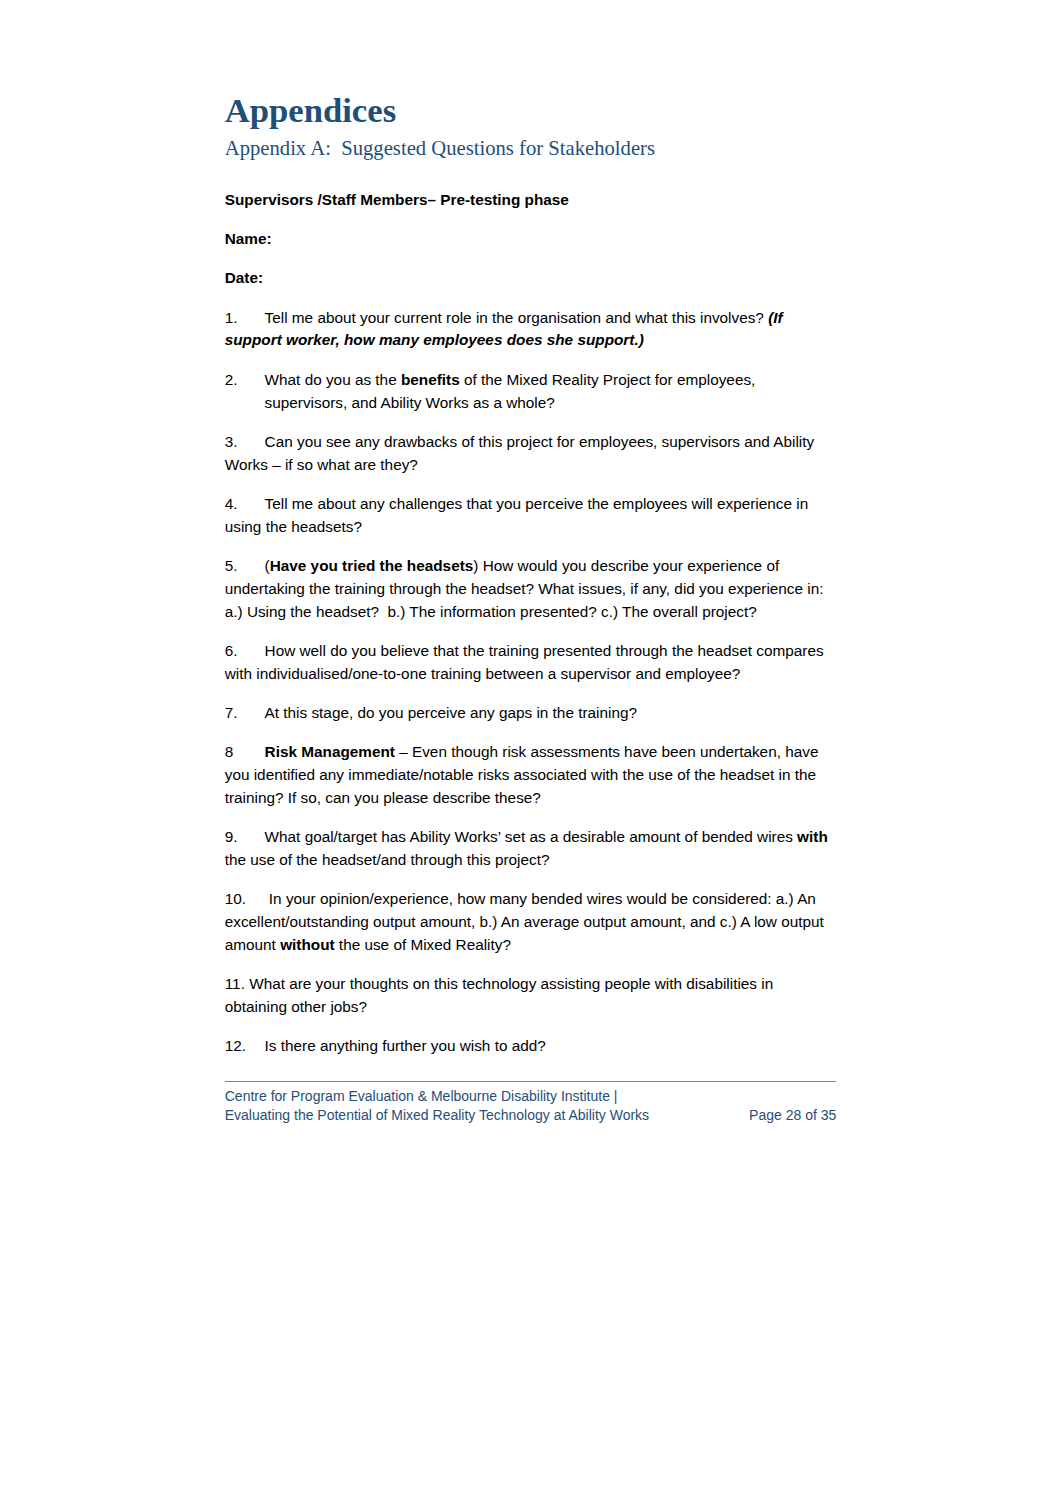Appendices
Appendix A: Suggested Questions for Stakeholders
Supervisors /Staff Members– Pre-testing phase
Name:
Date:
1. Tell me about your current role in the organisation and what this involves? (If support worker, how many employees does she support.)
2. What do you as the benefits of the Mixed Reality Project for employees, supervisors, and Ability Works as a whole?
3. Can you see any drawbacks of this project for employees, supervisors and Ability Works – if so what are they?
4. Tell me about any challenges that you perceive the employees will experience in using the headsets?
5.(Have you tried the headsets) How would you describe your experience of undertaking the training through the headset? What issues, if any, did you experience in: a.) Using the headset? b.) The information presented? c.) The overall project?
6. How well do you believe that the training presented through the headset compares with individualised/one-to-one training between a supervisor and employee?
7. At this stage, do you perceive any gaps in the training?
8 Risk Management – Even though risk assessments have been undertaken, have you identified any immediate/notable risks associated with the use of the headset in the training? If so, can you please describe these?
9. What goal/target has Ability Works’ set as a desirable amount of bended wires with the use of the headset/and through this project?
10. In your opinion/experience, how many bended wires would be considered: a.) An excellent/outstanding output amount, b.) An average output amount, and c.) A low output amount without the use of Mixed Reality?
11. What are your thoughts on this technology assisting people with disabilities in obtaining other jobs?
12. Is there anything further you wish to add?
Centre for Program Evaluation & Melbourne Disability Institute |
Evaluating the Potential of Mixed Reality Technology at Ability Works
Page 28 of 35